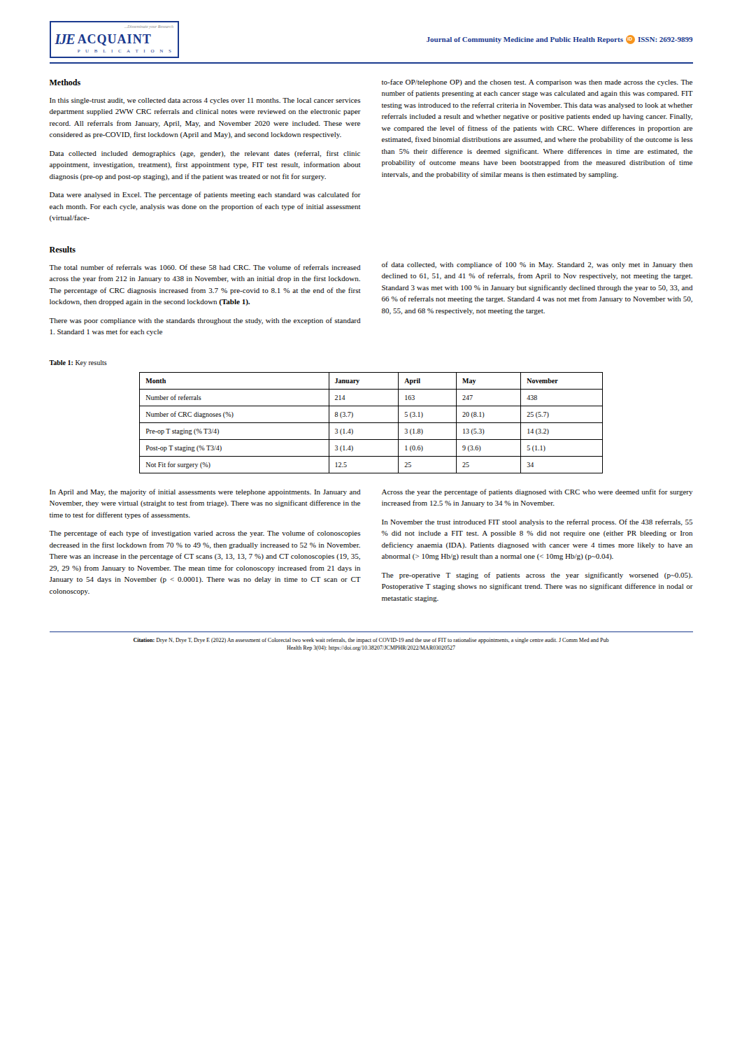IJE
...Disseminate your Research
ACQUAINT
P U B L I C A T I O N S
Journal of Community Medicine and Public Health Reports ISSN: 2692-9899
Methods
In this single-trust audit, we collected data across 4 cycles over 11 months. The local cancer services department supplied 2WW CRC referrals and clinical notes were reviewed on the electronic paper record. All referrals from January, April, May, and November 2020 were included. These were considered as pre-COVID, first lockdown (April and May), and second lockdown respectively.
Data collected included demographics (age, gender), the relevant dates (referral, first clinic appointment, investigation, treatment), first appointment type, FIT test result, information about diagnosis (pre-op and post-op staging), and if the patient was treated or not fit for surgery.
Data were analysed in Excel. The percentage of patients meeting each standard was calculated for each month. For each cycle, analysis was done on the proportion of each type of initial assessment (virtual/face-
to-face OP/telephone OP) and the chosen test. A comparison was then made across the cycles. The number of patients presenting at each cancer stage was calculated and again this was compared. FIT testing was introduced to the referral criteria in November. This data was analysed to look at whether referrals included a result and whether negative or positive patients ended up having cancer. Finally, we compared the level of fitness of the patients with CRC. Where differences in proportion are estimated, fixed binomial distributions are assumed, and where the probability of the outcome is less than 5% their difference is deemed significant. Where differences in time are estimated, the probability of outcome means have been bootstrapped from the measured distribution of time intervals, and the probability of similar means is then estimated by sampling.
Results
The total number of referrals was 1060. Of these 58 had CRC. The volume of referrals increased across the year from 212 in January to 438 in November, with an initial drop in the first lockdown. The percentage of CRC diagnosis increased from 3.7 % pre-covid to 8.1 % at the end of the first lockdown, then dropped again in the second lockdown (Table 1).
There was poor compliance with the standards throughout the study, with the exception of standard 1. Standard 1 was met for each cycle
of data collected, with compliance of 100 % in May. Standard 2, was only met in January then declined to 61, 51, and 41 % of referrals, from April to Nov respectively, not meeting the target. Standard 3 was met with 100 % in January but significantly declined through the year to 50, 33, and 66 % of referrals not meeting the target. Standard 4 was not met from January to November with 50, 80, 55, and 68 % respectively, not meeting the target.
Table 1: Key results
| Month | January | April | May | November |
| --- | --- | --- | --- | --- |
| Number of referrals | 214 | 163 | 247 | 438 |
| Number of CRC diagnoses (%) | 8 (3.7) | 5 (3.1) | 20 (8.1) | 25 (5.7) |
| Pre-op T staging (% T3/4) | 3 (1.4) | 3 (1.8) | 13 (5.3) | 14 (3.2) |
| Post-op T staging (% T3/4) | 3 (1.4) | 1 (0.6) | 9 (3.6) | 5 (1.1) |
| Not Fit for surgery (%) | 12.5 | 25 | 25 | 34 |
In April and May, the majority of initial assessments were telephone appointments. In January and November, they were virtual (straight to test from triage). There was no significant difference in the time to test for different types of assessments.
The percentage of each type of investigation varied across the year. The volume of colonoscopies decreased in the first lockdown from 70 % to 49 %, then gradually increased to 52 % in November. There was an increase in the percentage of CT scans (3, 13, 13, 7 %) and CT colonoscopies (19, 35, 29, 29 %) from January to November. The mean time for colonoscopy increased from 21 days in January to 54 days in November (p < 0.0001). There was no delay in time to CT scan or CT colonoscopy.
Across the year the percentage of patients diagnosed with CRC who were deemed unfit for surgery increased from 12.5 % in January to 34 % in November.
In November the trust introduced FIT stool analysis to the referral process. Of the 438 referrals, 55 % did not include a FIT test. A possible 8 % did not require one (either PR bleeding or Iron deficiency anaemia (IDA). Patients diagnosed with cancer were 4 times more likely to have an abnormal (> 10mg Hb/g) result than a normal one (< 10mg Hb/g) (p~0.04).
The pre-operative T staging of patients across the year significantly worsened (p~0.05). Postoperative T staging shows no significant trend. There was no significant difference in nodal or metastatic staging.
Citation: Drye N, Drye T, Drye E (2022) An assessment of Colorectal two week wait referrals, the impact of COVID-19 and the use of FIT to rationalise appointments, a single centre audit. J Comm Med and Pub
Health Rep 3(04): https://doi.org/10.38207/JCMPHR/2022/MAR03020527